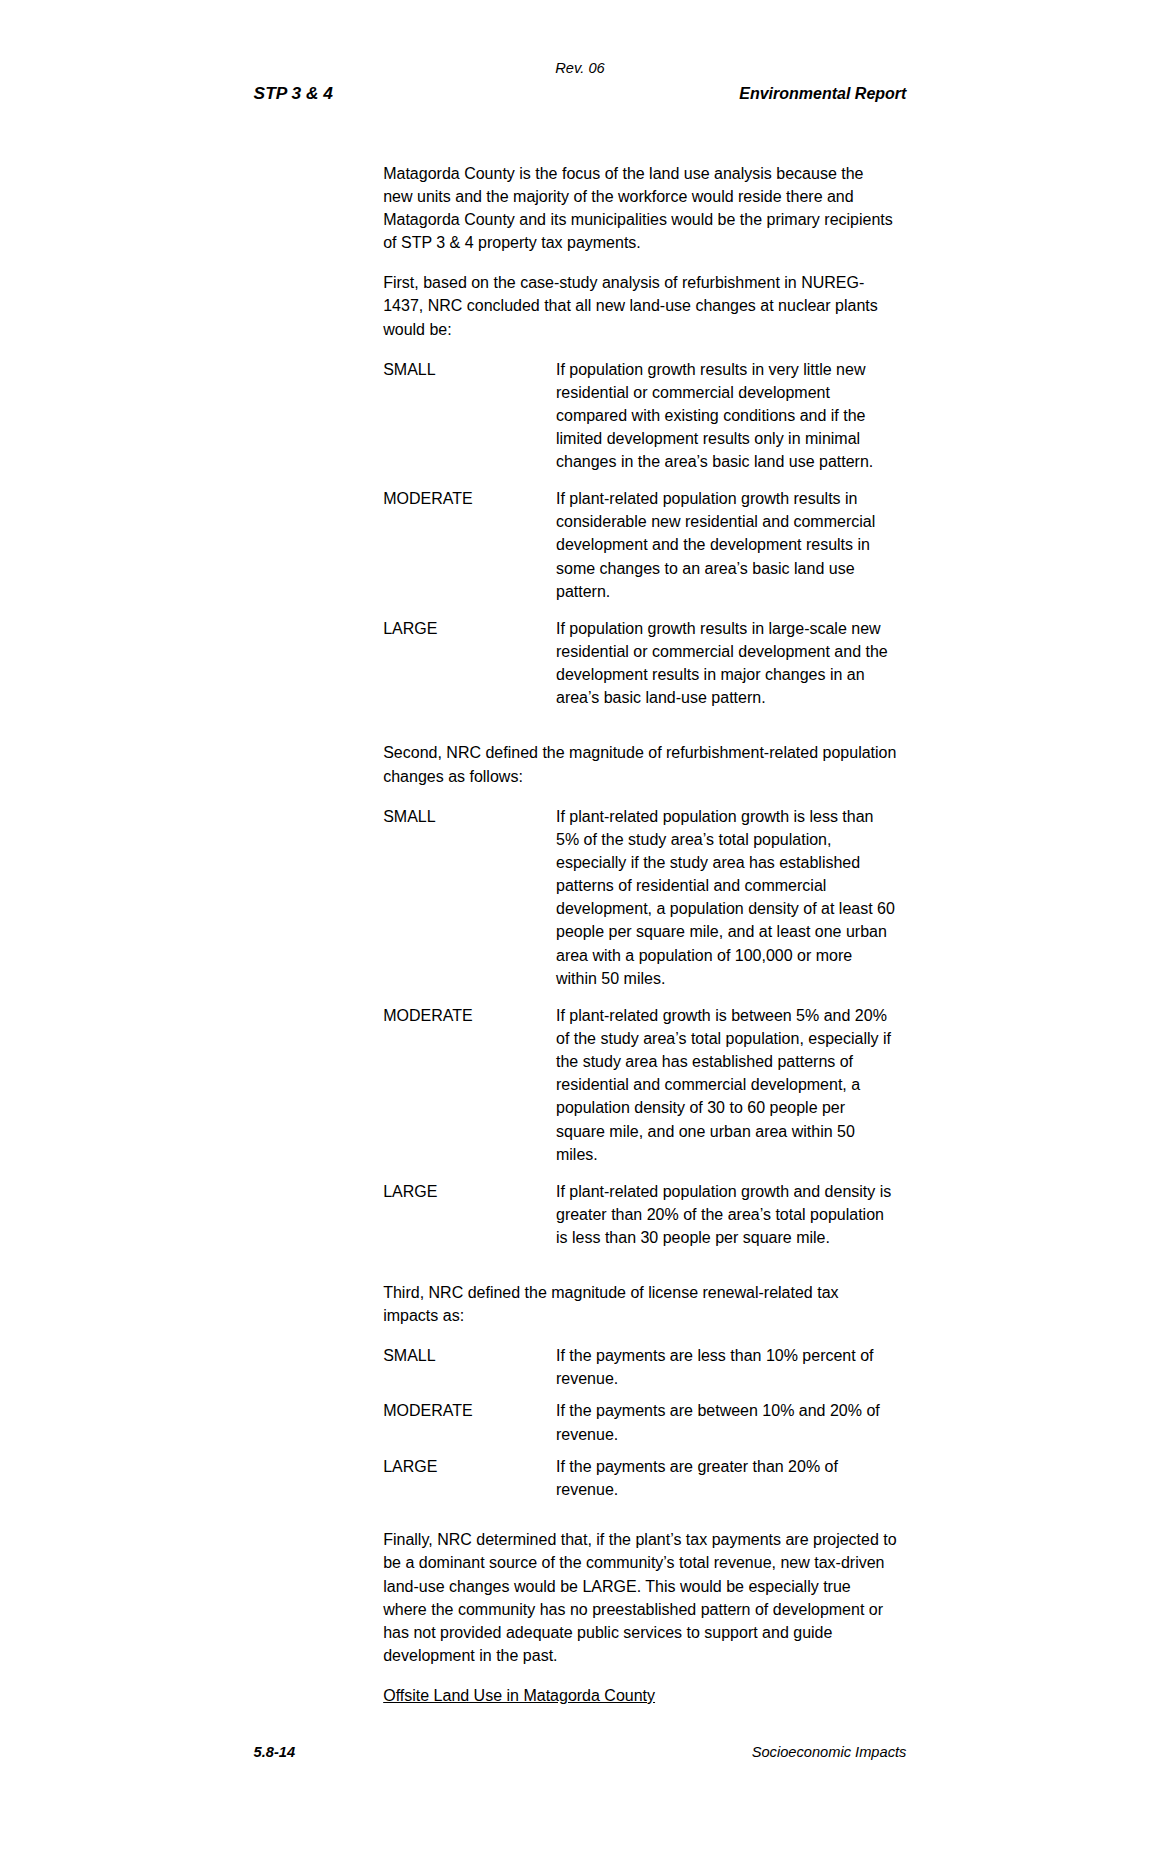Rev. 06
STP 3 & 4 Environmental Report
Matagorda County is the focus of the land use analysis because the new units and the majority of the workforce would reside there and Matagorda County and its municipalities would be the primary recipients of STP 3 & 4 property tax payments.
First, based on the case-study analysis of refurbishment in NUREG-1437, NRC concluded that all new land-use changes at nuclear plants would be:
| SMALL | If population growth results in very little new residential or commercial development compared with existing conditions and if the limited development results only in minimal changes in the area’s basic land use pattern. |
| MODERATE | If plant-related population growth results in considerable new residential and commercial development and the development results in some changes to an area’s basic land use pattern. |
| LARGE | If population growth results in large-scale new residential or commercial development and the development results in major changes in an area’s basic land-use pattern. |
Second, NRC defined the magnitude of refurbishment-related population changes as follows:
| SMALL | If plant-related population growth is less than 5% of the study area’s total population, especially if the study area has established patterns of residential and commercial development, a population density of at least 60 people per square mile, and at least one urban area with a population of 100,000 or more within 50 miles. |
| MODERATE | If plant-related growth is between 5% and 20% of the study area’s total population, especially if the study area has established patterns of residential and commercial development, a population density of 30 to 60 people per square mile, and one urban area within 50 miles. |
| LARGE | If plant-related population growth and density is greater than 20% of the area’s total population is less than 30 people per square mile. |
Third, NRC defined the magnitude of license renewal-related tax impacts as:
| SMALL | If the payments are less than 10% percent of revenue. |
| MODERATE | If the payments are between 10% and 20% of revenue. |
| LARGE | If the payments are greater than 20% of revenue. |
Finally, NRC determined that, if the plant’s tax payments are projected to be a dominant source of the community’s total revenue, new tax-driven land-use changes would be LARGE. This would be especially true where the community has no preestablished pattern of development or has not provided adequate public services to support and guide development in the past.
Offsite Land Use in Matagorda County
5.8-14 Socioeconomic Impacts